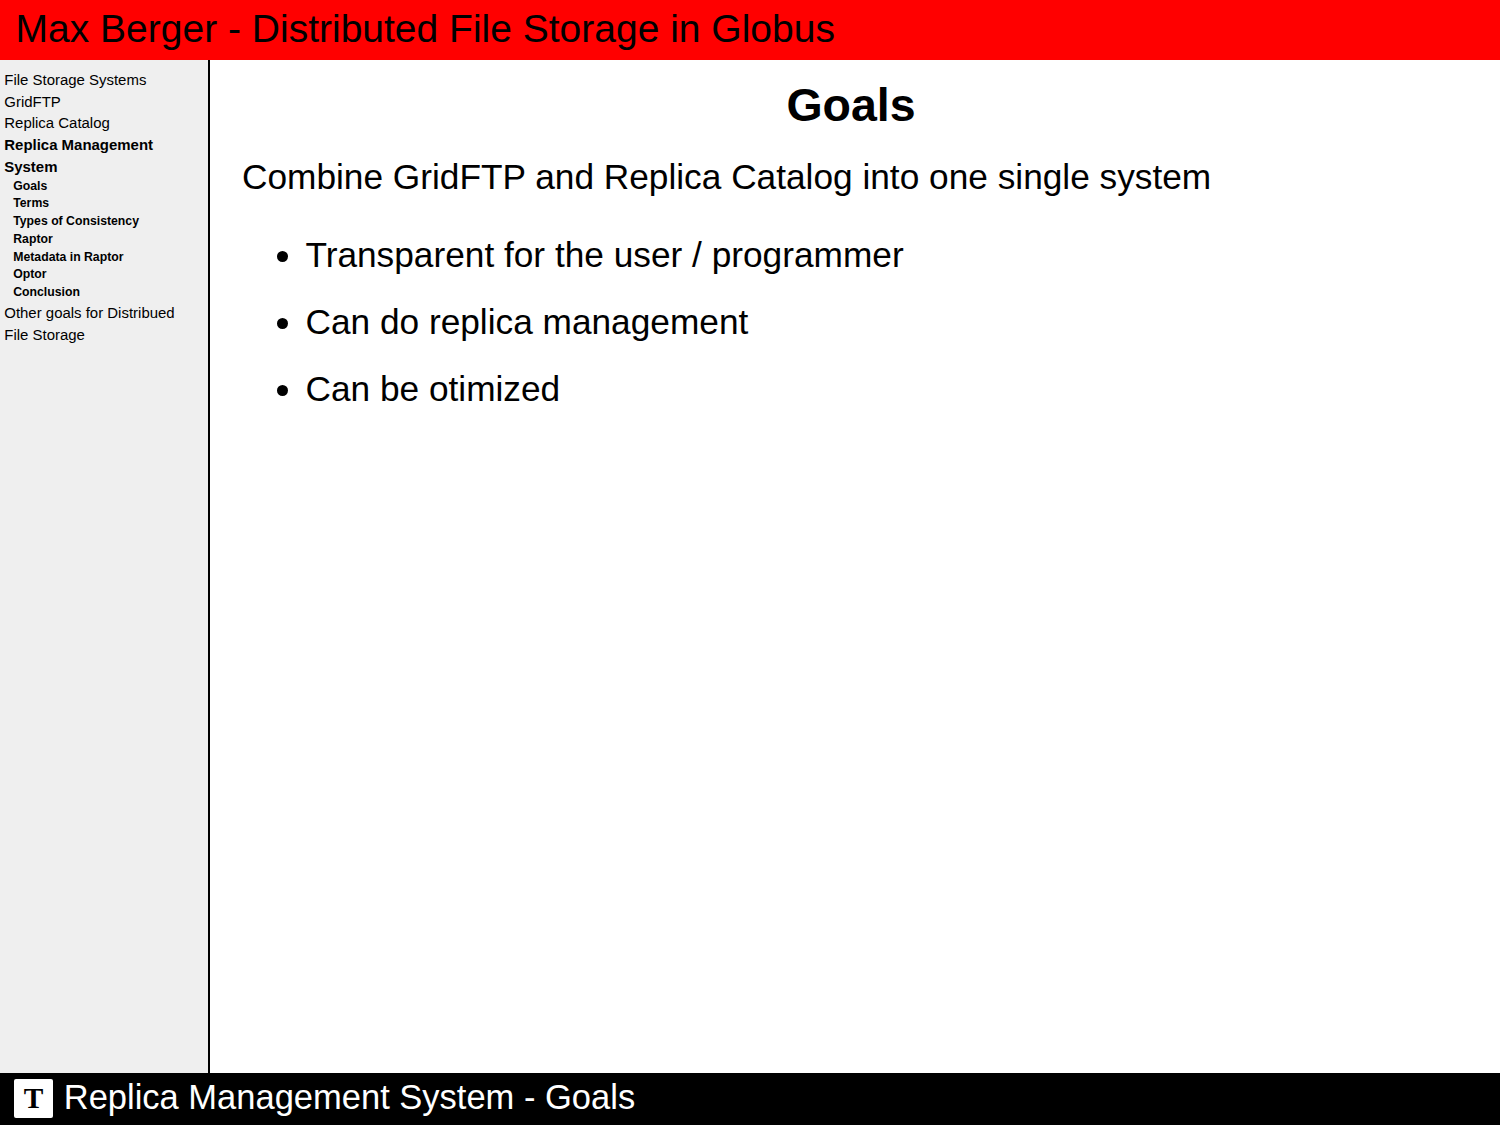Max Berger - Distributed File Storage in Globus
File Storage Systems
GridFTP
Replica Catalog
Replica Management System
Goals
Terms
Types of Consistency
Raptor
Metadata in Raptor
Optor
Conclusion
Other goals for Distribued File Storage
Goals
Combine GridFTP and Replica Catalog into one single system
Transparent for the user / programmer
Can do replica management
Can be otimized
T Replica Management System - Goals